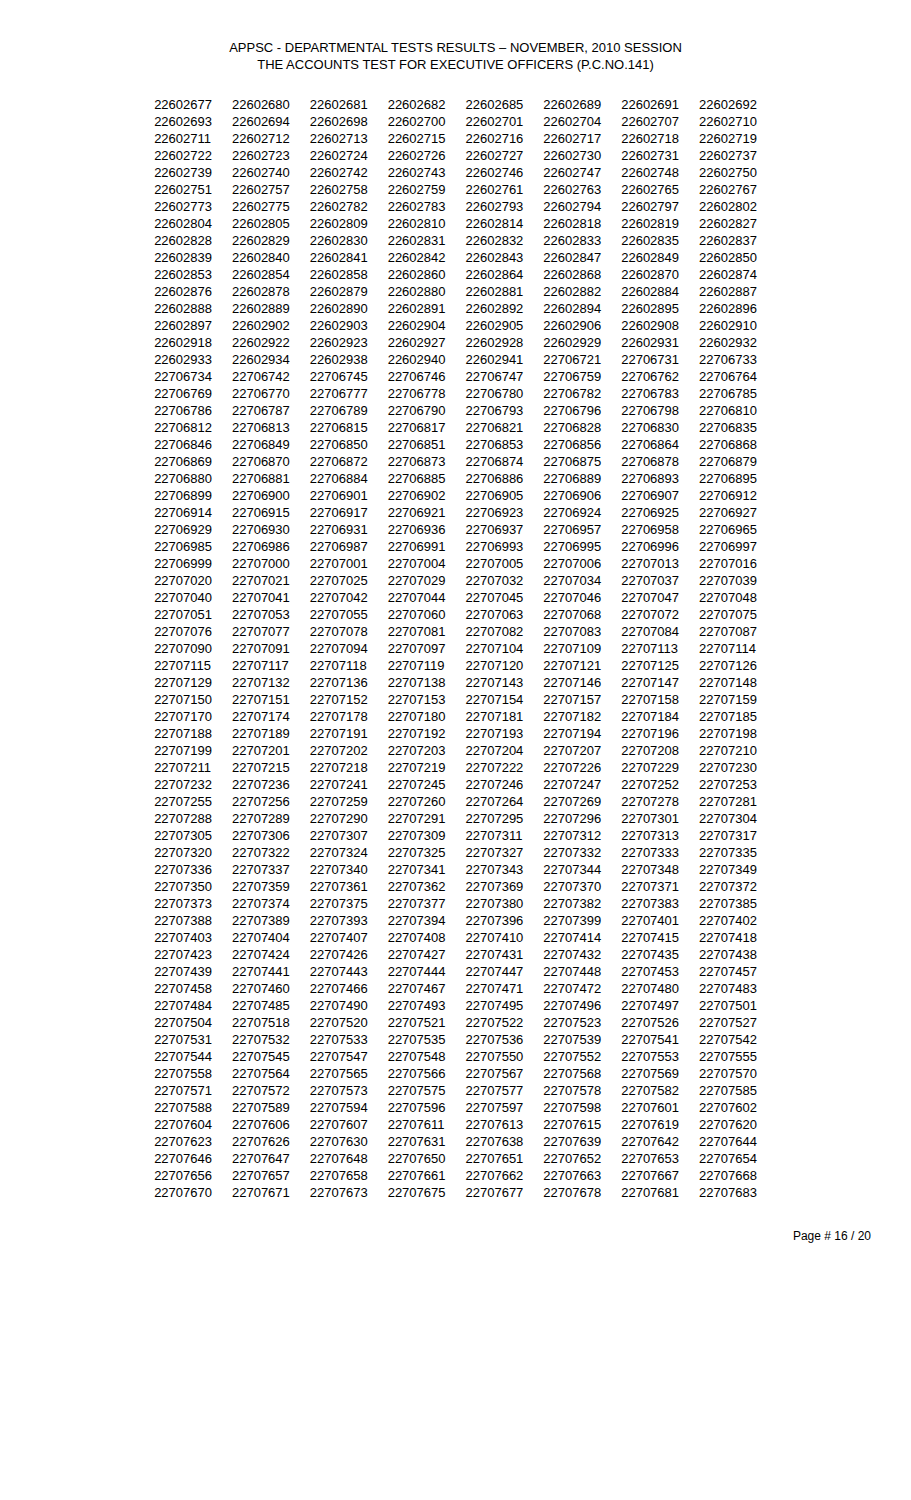APPSC - DEPARTMENTAL TESTS RESULTS – NOVEMBER, 2010 SESSION
THE ACCOUNTS TEST FOR EXECUTIVE OFFICERS (P.C.NO.141)
| 22602677 | 22602680 | 22602681 | 22602682 | 22602685 | 22602689 | 22602691 | 22602692 |
| 22602693 | 22602694 | 22602698 | 22602700 | 22602701 | 22602704 | 22602707 | 22602710 |
| 22602711 | 22602712 | 22602713 | 22602715 | 22602716 | 22602717 | 22602718 | 22602719 |
| 22602722 | 22602723 | 22602724 | 22602726 | 22602727 | 22602730 | 22602731 | 22602737 |
| 22602739 | 22602740 | 22602742 | 22602743 | 22602746 | 22602747 | 22602748 | 22602750 |
| 22602751 | 22602757 | 22602758 | 22602759 | 22602761 | 22602763 | 22602765 | 22602767 |
| 22602773 | 22602775 | 22602782 | 22602783 | 22602793 | 22602794 | 22602797 | 22602802 |
| 22602804 | 22602805 | 22602809 | 22602810 | 22602814 | 22602818 | 22602819 | 22602827 |
| 22602828 | 22602829 | 22602830 | 22602831 | 22602832 | 22602833 | 22602835 | 22602837 |
| 22602839 | 22602840 | 22602841 | 22602842 | 22602843 | 22602847 | 22602849 | 22602850 |
| 22602853 | 22602854 | 22602858 | 22602860 | 22602864 | 22602868 | 22602870 | 22602874 |
| 22602876 | 22602878 | 22602879 | 22602880 | 22602881 | 22602882 | 22602884 | 22602887 |
| 22602888 | 22602889 | 22602890 | 22602891 | 22602892 | 22602894 | 22602895 | 22602896 |
| 22602897 | 22602902 | 22602903 | 22602904 | 22602905 | 22602906 | 22602908 | 22602910 |
| 22602918 | 22602922 | 22602923 | 22602927 | 22602928 | 22602929 | 22602931 | 22602932 |
| 22602933 | 22602934 | 22602938 | 22602940 | 22602941 | 22706721 | 22706731 | 22706733 |
| 22706734 | 22706742 | 22706745 | 22706746 | 22706747 | 22706759 | 22706762 | 22706764 |
| 22706769 | 22706770 | 22706777 | 22706778 | 22706780 | 22706782 | 22706783 | 22706785 |
| 22706786 | 22706787 | 22706789 | 22706790 | 22706793 | 22706796 | 22706798 | 22706810 |
| 22706812 | 22706813 | 22706815 | 22706817 | 22706821 | 22706828 | 22706830 | 22706835 |
| 22706846 | 22706849 | 22706850 | 22706851 | 22706853 | 22706856 | 22706864 | 22706868 |
| 22706869 | 22706870 | 22706872 | 22706873 | 22706874 | 22706875 | 22706878 | 22706879 |
| 22706880 | 22706881 | 22706884 | 22706885 | 22706886 | 22706889 | 22706893 | 22706895 |
| 22706899 | 22706900 | 22706901 | 22706902 | 22706905 | 22706906 | 22706907 | 22706912 |
| 22706914 | 22706915 | 22706917 | 22706921 | 22706923 | 22706924 | 22706925 | 22706927 |
| 22706929 | 22706930 | 22706931 | 22706936 | 22706937 | 22706957 | 22706958 | 22706965 |
| 22706985 | 22706986 | 22706987 | 22706991 | 22706993 | 22706995 | 22706996 | 22706997 |
| 22706999 | 22707000 | 22707001 | 22707004 | 22707005 | 22707006 | 22707013 | 22707016 |
| 22707020 | 22707021 | 22707025 | 22707029 | 22707032 | 22707034 | 22707037 | 22707039 |
| 22707040 | 22707041 | 22707042 | 22707044 | 22707045 | 22707046 | 22707047 | 22707048 |
| 22707051 | 22707053 | 22707055 | 22707060 | 22707063 | 22707068 | 22707072 | 22707075 |
| 22707076 | 22707077 | 22707078 | 22707081 | 22707082 | 22707083 | 22707084 | 22707087 |
| 22707090 | 22707091 | 22707094 | 22707097 | 22707104 | 22707109 | 22707113 | 22707114 |
| 22707115 | 22707117 | 22707118 | 22707119 | 22707120 | 22707121 | 22707125 | 22707126 |
| 22707129 | 22707132 | 22707136 | 22707138 | 22707143 | 22707146 | 22707147 | 22707148 |
| 22707150 | 22707151 | 22707152 | 22707153 | 22707154 | 22707157 | 22707158 | 22707159 |
| 22707170 | 22707174 | 22707178 | 22707180 | 22707181 | 22707182 | 22707184 | 22707185 |
| 22707188 | 22707189 | 22707191 | 22707192 | 22707193 | 22707194 | 22707196 | 22707198 |
| 22707199 | 22707201 | 22707202 | 22707203 | 22707204 | 22707207 | 22707208 | 22707210 |
| 22707211 | 22707215 | 22707218 | 22707219 | 22707222 | 22707226 | 22707229 | 22707230 |
| 22707232 | 22707236 | 22707241 | 22707245 | 22707246 | 22707247 | 22707252 | 22707253 |
| 22707255 | 22707256 | 22707259 | 22707260 | 22707264 | 22707269 | 22707278 | 22707281 |
| 22707288 | 22707289 | 22707290 | 22707291 | 22707295 | 22707296 | 22707301 | 22707304 |
| 22707305 | 22707306 | 22707307 | 22707309 | 22707311 | 22707312 | 22707313 | 22707317 |
| 22707320 | 22707322 | 22707324 | 22707325 | 22707327 | 22707332 | 22707333 | 22707335 |
| 22707336 | 22707337 | 22707340 | 22707341 | 22707343 | 22707344 | 22707348 | 22707349 |
| 22707350 | 22707359 | 22707361 | 22707362 | 22707369 | 22707370 | 22707371 | 22707372 |
| 22707373 | 22707374 | 22707375 | 22707377 | 22707380 | 22707382 | 22707383 | 22707385 |
| 22707388 | 22707389 | 22707393 | 22707394 | 22707396 | 22707399 | 22707401 | 22707402 |
| 22707403 | 22707404 | 22707407 | 22707408 | 22707410 | 22707414 | 22707415 | 22707418 |
| 22707423 | 22707424 | 22707426 | 22707427 | 22707431 | 22707432 | 22707435 | 22707438 |
| 22707439 | 22707441 | 22707443 | 22707444 | 22707447 | 22707448 | 22707453 | 22707457 |
| 22707458 | 22707460 | 22707466 | 22707467 | 22707471 | 22707472 | 22707480 | 22707483 |
| 22707484 | 22707485 | 22707490 | 22707493 | 22707495 | 22707496 | 22707497 | 22707501 |
| 22707504 | 22707518 | 22707520 | 22707521 | 22707522 | 22707523 | 22707526 | 22707527 |
| 22707531 | 22707532 | 22707533 | 22707535 | 22707536 | 22707539 | 22707541 | 22707542 |
| 22707544 | 22707545 | 22707547 | 22707548 | 22707550 | 22707552 | 22707553 | 22707555 |
| 22707558 | 22707564 | 22707565 | 22707566 | 22707567 | 22707568 | 22707569 | 22707570 |
| 22707571 | 22707572 | 22707573 | 22707575 | 22707577 | 22707578 | 22707582 | 22707585 |
| 22707588 | 22707589 | 22707594 | 22707596 | 22707597 | 22707598 | 22707601 | 22707602 |
| 22707604 | 22707606 | 22707607 | 22707611 | 22707613 | 22707615 | 22707619 | 22707620 |
| 22707623 | 22707626 | 22707630 | 22707631 | 22707638 | 22707639 | 22707642 | 22707644 |
| 22707646 | 22707647 | 22707648 | 22707650 | 22707651 | 22707652 | 22707653 | 22707654 |
| 22707656 | 22707657 | 22707658 | 22707661 | 22707662 | 22707663 | 22707667 | 22707668 |
| 22707670 | 22707671 | 22707673 | 22707675 | 22707677 | 22707678 | 22707681 | 22707683 |
Page # 16 / 20